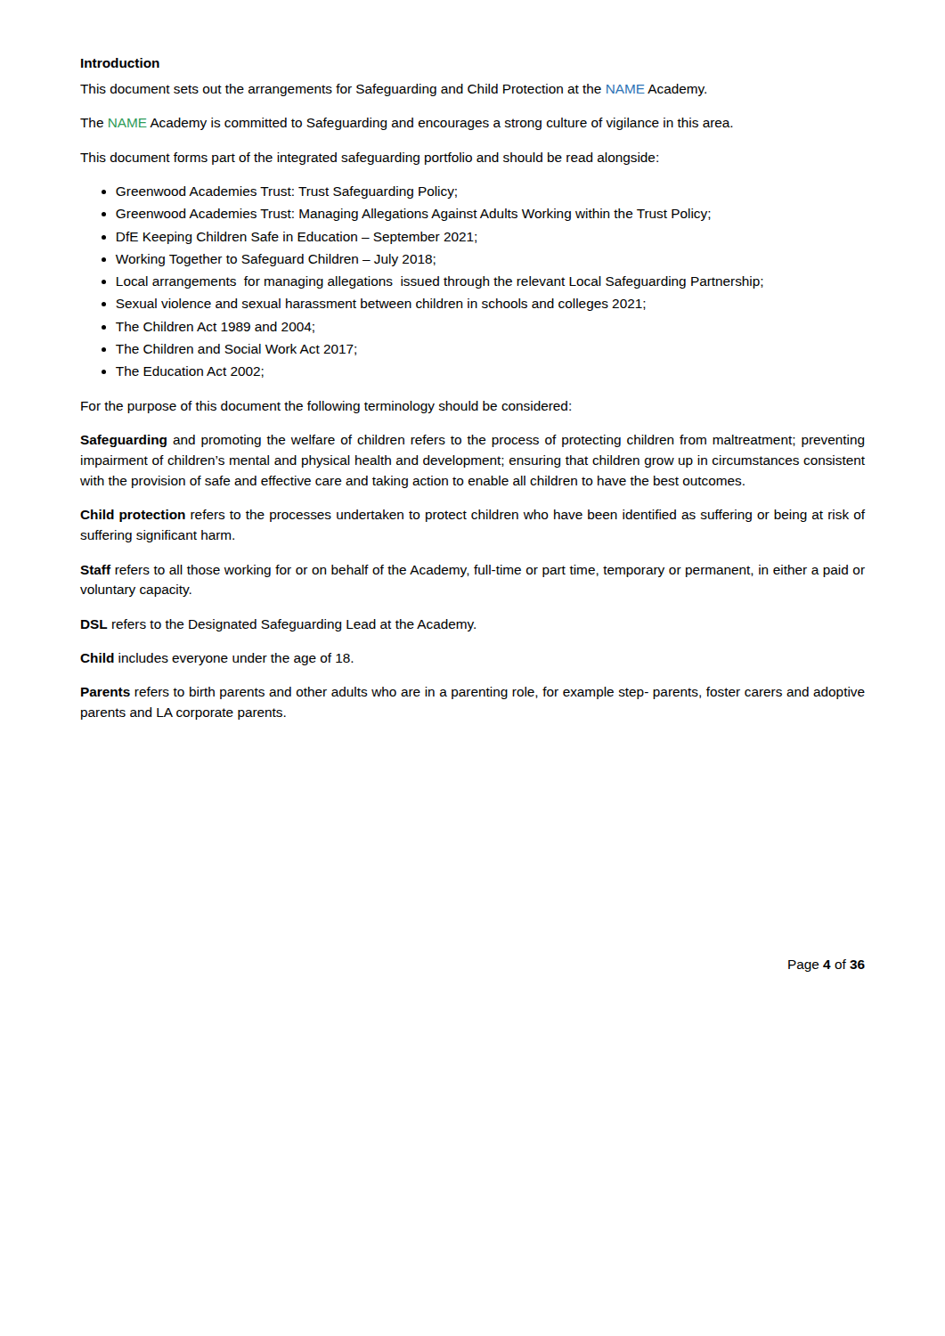Introduction
This document sets out the arrangements for Safeguarding and Child Protection at the NAME Academy.
The NAME Academy is committed to Safeguarding and encourages a strong culture of vigilance in this area.
This document forms part of the integrated safeguarding portfolio and should be read alongside:
Greenwood Academies Trust: Trust Safeguarding Policy;
Greenwood Academies Trust: Managing Allegations Against Adults Working within the Trust Policy;
DfE Keeping Children Safe in Education – September 2021;
Working Together to Safeguard Children – July 2018;
Local arrangements for managing allegations issued through the relevant Local Safeguarding Partnership;
Sexual violence and sexual harassment between children in schools and colleges 2021;
The Children Act 1989 and 2004;
The Children and Social Work Act 2017;
The Education Act 2002;
For the purpose of this document the following terminology should be considered:
Safeguarding and promoting the welfare of children refers to the process of protecting children from maltreatment; preventing impairment of children’s mental and physical health and development; ensuring that children grow up in circumstances consistent with the provision of safe and effective care and taking action to enable all children to have the best outcomes.
Child protection refers to the processes undertaken to protect children who have been identified as suffering or being at risk of suffering significant harm.
Staff refers to all those working for or on behalf of the Academy, full-time or part time, temporary or permanent, in either a paid or voluntary capacity.
DSL refers to the Designated Safeguarding Lead at the Academy.
Child includes everyone under the age of 18.
Parents refers to birth parents and other adults who are in a parenting role, for example step- parents, foster carers and adoptive parents and LA corporate parents.
Page 4 of 36